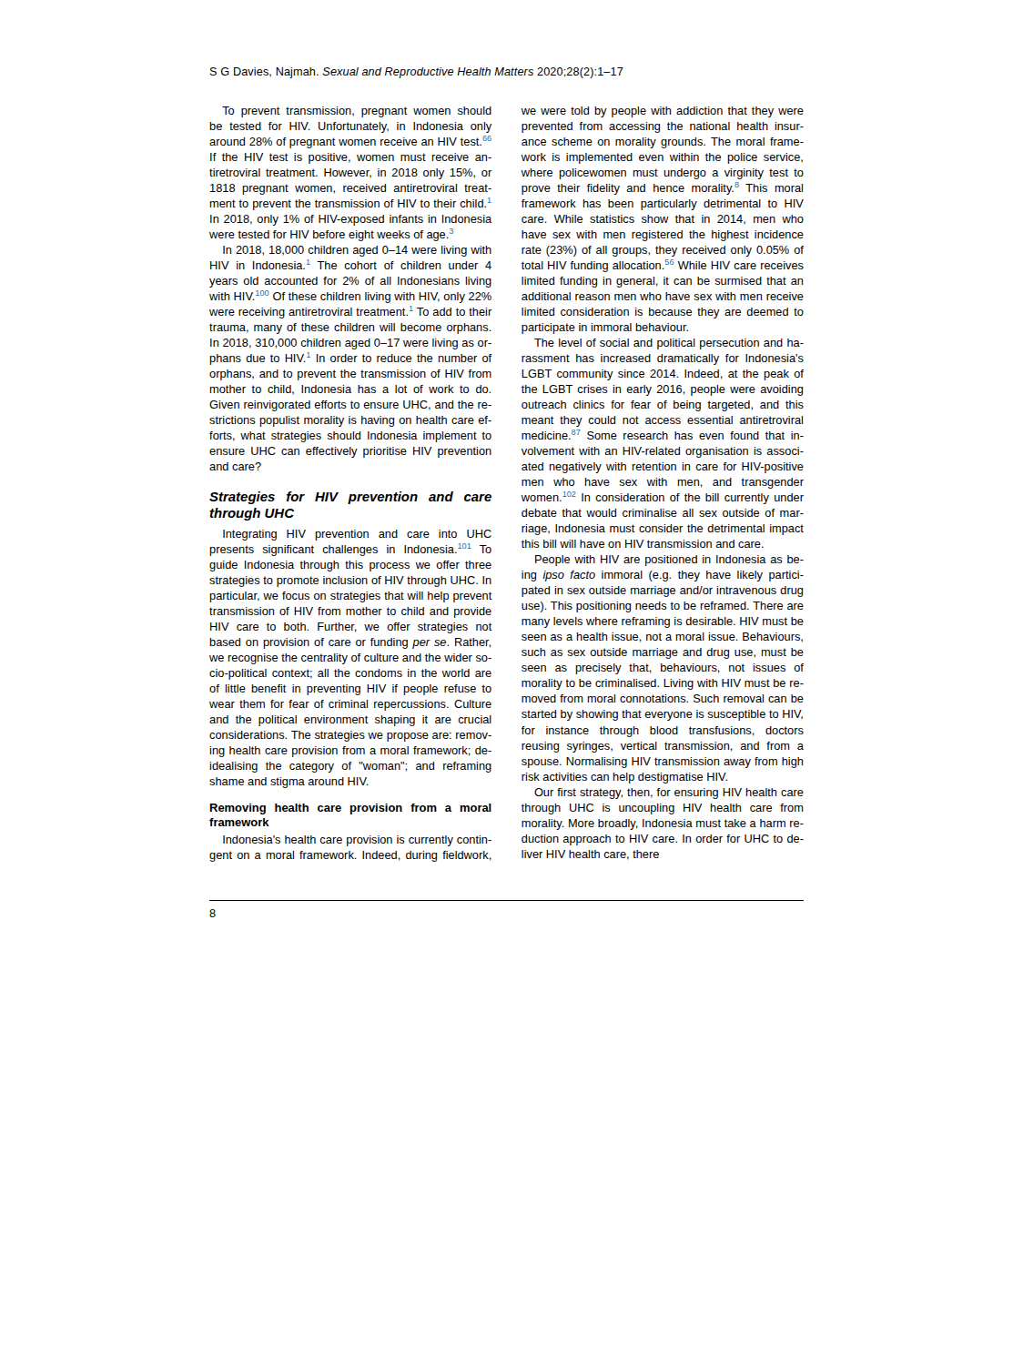S G Davies, Najmah. Sexual and Reproductive Health Matters 2020;28(2):1–17
To prevent transmission, pregnant women should be tested for HIV. Unfortunately, in Indonesia only around 28% of pregnant women receive an HIV test.66 If the HIV test is positive, women must receive antiretroviral treatment. However, in 2018 only 15%, or 1818 pregnant women, received antiretroviral treatment to prevent the transmission of HIV to their child.1 In 2018, only 1% of HIV-exposed infants in Indonesia were tested for HIV before eight weeks of age.3
In 2018, 18,000 children aged 0–14 were living with HIV in Indonesia.1 The cohort of children under 4 years old accounted for 2% of all Indonesians living with HIV.100 Of these children living with HIV, only 22% were receiving antiretroviral treatment.1 To add to their trauma, many of these children will become orphans. In 2018, 310,000 children aged 0–17 were living as orphans due to HIV.1 In order to reduce the number of orphans, and to prevent the transmission of HIV from mother to child, Indonesia has a lot of work to do. Given reinvigorated efforts to ensure UHC, and the restrictions populist morality is having on health care efforts, what strategies should Indonesia implement to ensure UHC can effectively prioritise HIV prevention and care?
Strategies for HIV prevention and care through UHC
Integrating HIV prevention and care into UHC presents significant challenges in Indonesia.101 To guide Indonesia through this process we offer three strategies to promote inclusion of HIV through UHC. In particular, we focus on strategies that will help prevent transmission of HIV from mother to child and provide HIV care to both. Further, we offer strategies not based on provision of care or funding per se. Rather, we recognise the centrality of culture and the wider socio-political context; all the condoms in the world are of little benefit in preventing HIV if people refuse to wear them for fear of criminal repercussions. Culture and the political environment shaping it are crucial considerations. The strategies we propose are: removing health care provision from a moral framework; de-idealising the category of "woman"; and reframing shame and stigma around HIV.
Removing health care provision from a moral framework
Indonesia's health care provision is currently contingent on a moral framework. Indeed, during fieldwork, we were told by people with addiction that they were prevented from accessing the national health insurance scheme on morality grounds. The moral framework is implemented even within the police service, where policewomen must undergo a virginity test to prove their fidelity and hence morality.8 This moral framework has been particularly detrimental to HIV care. While statistics show that in 2014, men who have sex with men registered the highest incidence rate (23%) of all groups, they received only 0.05% of total HIV funding allocation.56 While HIV care receives limited funding in general, it can be surmised that an additional reason men who have sex with men receive limited consideration is because they are deemed to participate in immoral behaviour.
The level of social and political persecution and harassment has increased dramatically for Indonesia's LGBT community since 2014. Indeed, at the peak of the LGBT crises in early 2016, people were avoiding outreach clinics for fear of being targeted, and this meant they could not access essential antiretroviral medicine.87 Some research has even found that involvement with an HIV-related organisation is associated negatively with retention in care for HIV-positive men who have sex with men, and transgender women.102 In consideration of the bill currently under debate that would criminalise all sex outside of marriage, Indonesia must consider the detrimental impact this bill will have on HIV transmission and care.
People with HIV are positioned in Indonesia as being ipso facto immoral (e.g. they have likely participated in sex outside marriage and/or intravenous drug use). This positioning needs to be reframed. There are many levels where reframing is desirable. HIV must be seen as a health issue, not a moral issue. Behaviours, such as sex outside marriage and drug use, must be seen as precisely that, behaviours, not issues of morality to be criminalised. Living with HIV must be removed from moral connotations. Such removal can be started by showing that everyone is susceptible to HIV, for instance through blood transfusions, doctors reusing syringes, vertical transmission, and from a spouse. Normalising HIV transmission away from high risk activities can help destigmatise HIV.
Our first strategy, then, for ensuring HIV health care through UHC is uncoupling HIV health care from morality. More broadly, Indonesia must take a harm reduction approach to HIV care. In order for UHC to deliver HIV health care, there
8